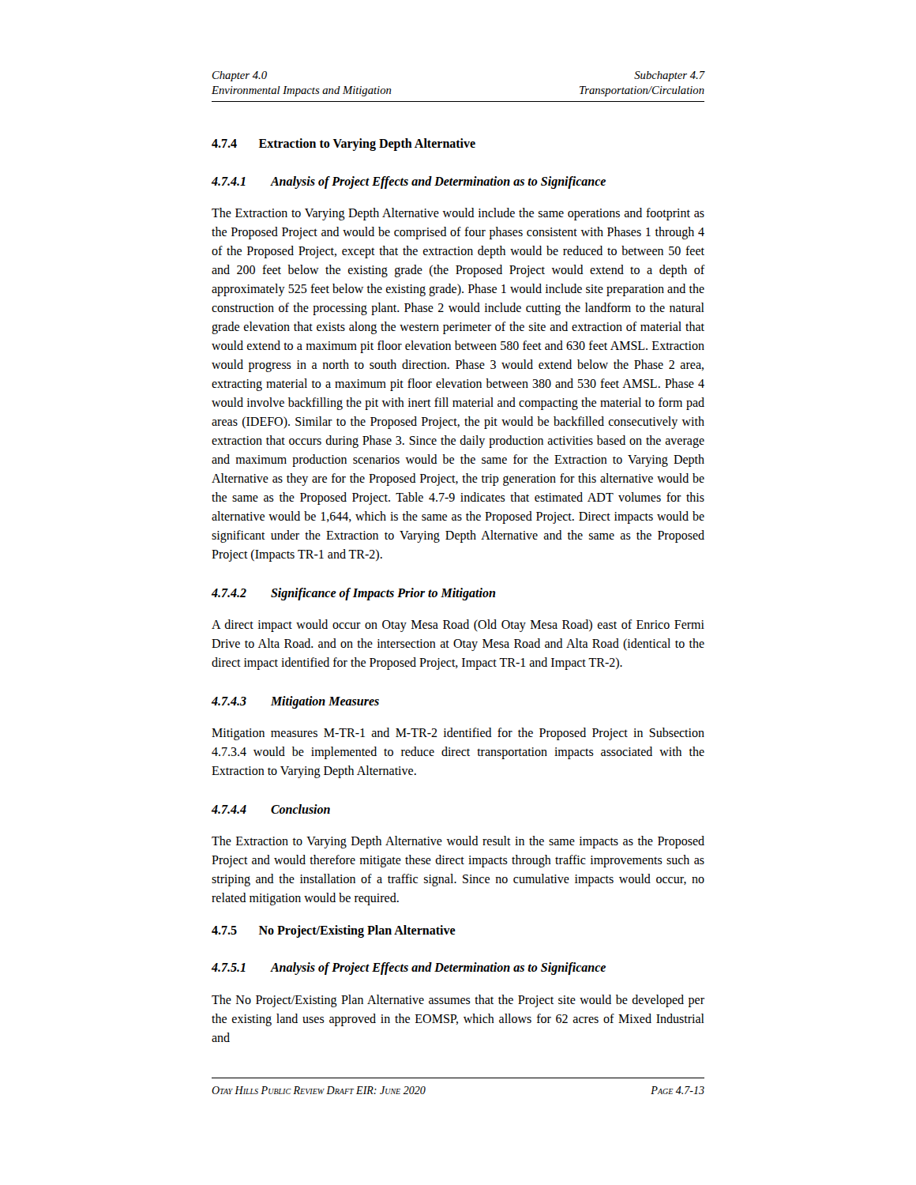Chapter 4.0
Environmental Impacts and Mitigation
Subchapter 4.7
Transportation/Circulation
4.7.4 Extraction to Varying Depth Alternative
4.7.4.1 Analysis of Project Effects and Determination as to Significance
The Extraction to Varying Depth Alternative would include the same operations and footprint as the Proposed Project and would be comprised of four phases consistent with Phases 1 through 4 of the Proposed Project, except that the extraction depth would be reduced to between 50 feet and 200 feet below the existing grade (the Proposed Project would extend to a depth of approximately 525 feet below the existing grade). Phase 1 would include site preparation and the construction of the processing plant. Phase 2 would include cutting the landform to the natural grade elevation that exists along the western perimeter of the site and extraction of material that would extend to a maximum pit floor elevation between 580 feet and 630 feet AMSL. Extraction would progress in a north to south direction. Phase 3 would extend below the Phase 2 area, extracting material to a maximum pit floor elevation between 380 and 530 feet AMSL. Phase 4 would involve backfilling the pit with inert fill material and compacting the material to form pad areas (IDEFO). Similar to the Proposed Project, the pit would be backfilled consecutively with extraction that occurs during Phase 3. Since the daily production activities based on the average and maximum production scenarios would be the same for the Extraction to Varying Depth Alternative as they are for the Proposed Project, the trip generation for this alternative would be the same as the Proposed Project. Table 4.7-9 indicates that estimated ADT volumes for this alternative would be 1,644, which is the same as the Proposed Project. Direct impacts would be significant under the Extraction to Varying Depth Alternative and the same as the Proposed Project (Impacts TR-1 and TR-2).
4.7.4.2 Significance of Impacts Prior to Mitigation
A direct impact would occur on Otay Mesa Road (Old Otay Mesa Road) east of Enrico Fermi Drive to Alta Road. and on the intersection at Otay Mesa Road and Alta Road (identical to the direct impact identified for the Proposed Project, Impact TR-1 and Impact TR-2).
4.7.4.3 Mitigation Measures
Mitigation measures M-TR-1 and M-TR-2 identified for the Proposed Project in Subsection 4.7.3.4 would be implemented to reduce direct transportation impacts associated with the Extraction to Varying Depth Alternative.
4.7.4.4 Conclusion
The Extraction to Varying Depth Alternative would result in the same impacts as the Proposed Project and would therefore mitigate these direct impacts through traffic improvements such as striping and the installation of a traffic signal. Since no cumulative impacts would occur, no related mitigation would be required.
4.7.5 No Project/Existing Plan Alternative
4.7.5.1 Analysis of Project Effects and Determination as to Significance
The No Project/Existing Plan Alternative assumes that the Project site would be developed per the existing land uses approved in the EOMSP, which allows for 62 acres of Mixed Industrial and
Otay Hills Public Review Draft EIR: June 2020
Page 4.7-13